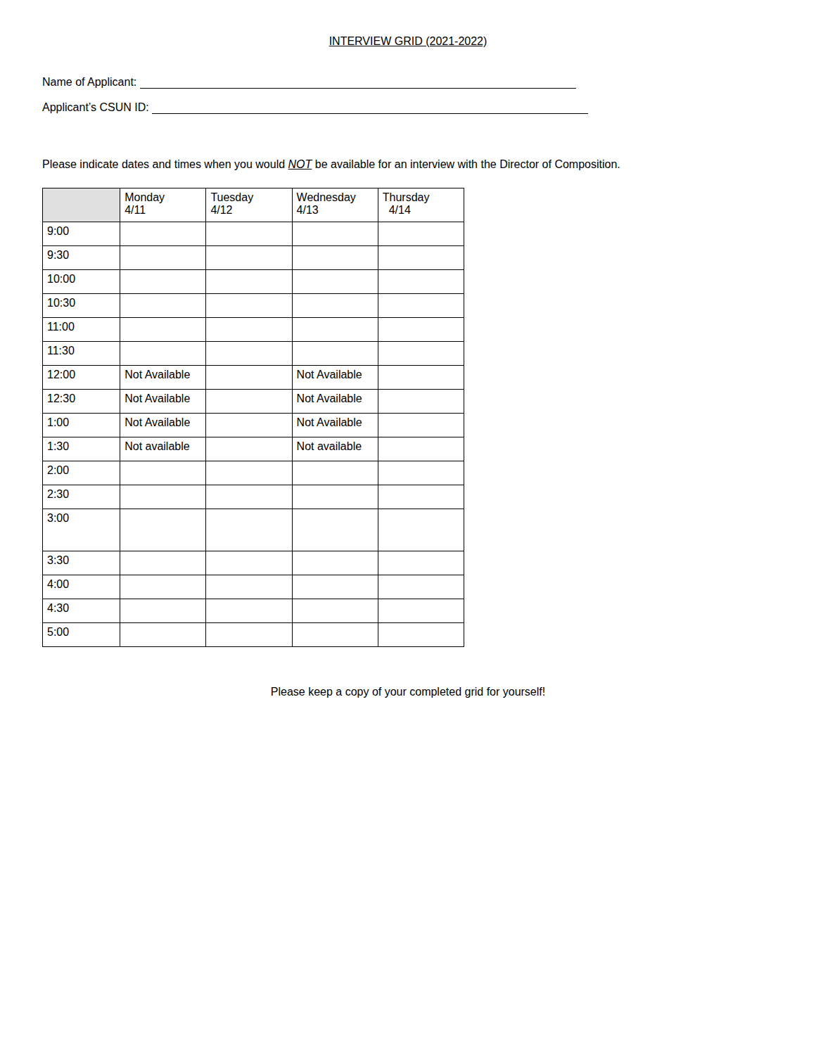INTERVIEW GRID (2021-2022)
Name of Applicant:
Applicant’s CSUN ID:
Please indicate dates and times when you would NOT be available for an interview with the Director of Composition.
| | Monday 4/11 | Tuesday 4/12 | Wednesday 4/13 | Thursday 4/14 |
| --- | --- | --- | --- | --- |
| 9:00 | | | | |
| 9:30 | | | | |
| 10:00 | | | | |
| 10:30 | | | | |
| 11:00 | | | | |
| 11:30 | | | | |
| 12:00 | Not Available | | Not Available | |
| 12:30 | Not Available | | Not Available | |
| 1:00 | Not Available | | Not Available | |
| 1:30 | Not available | | Not available | |
| 2:00 | | | | |
| 2:30 | | | | |
| 3:00 | | | | |
| 3:30 | | | | |
| 4:00 | | | | |
| 4:30 | | | | |
| 5:00 | | | | |
Please keep a copy of your completed grid for yourself!